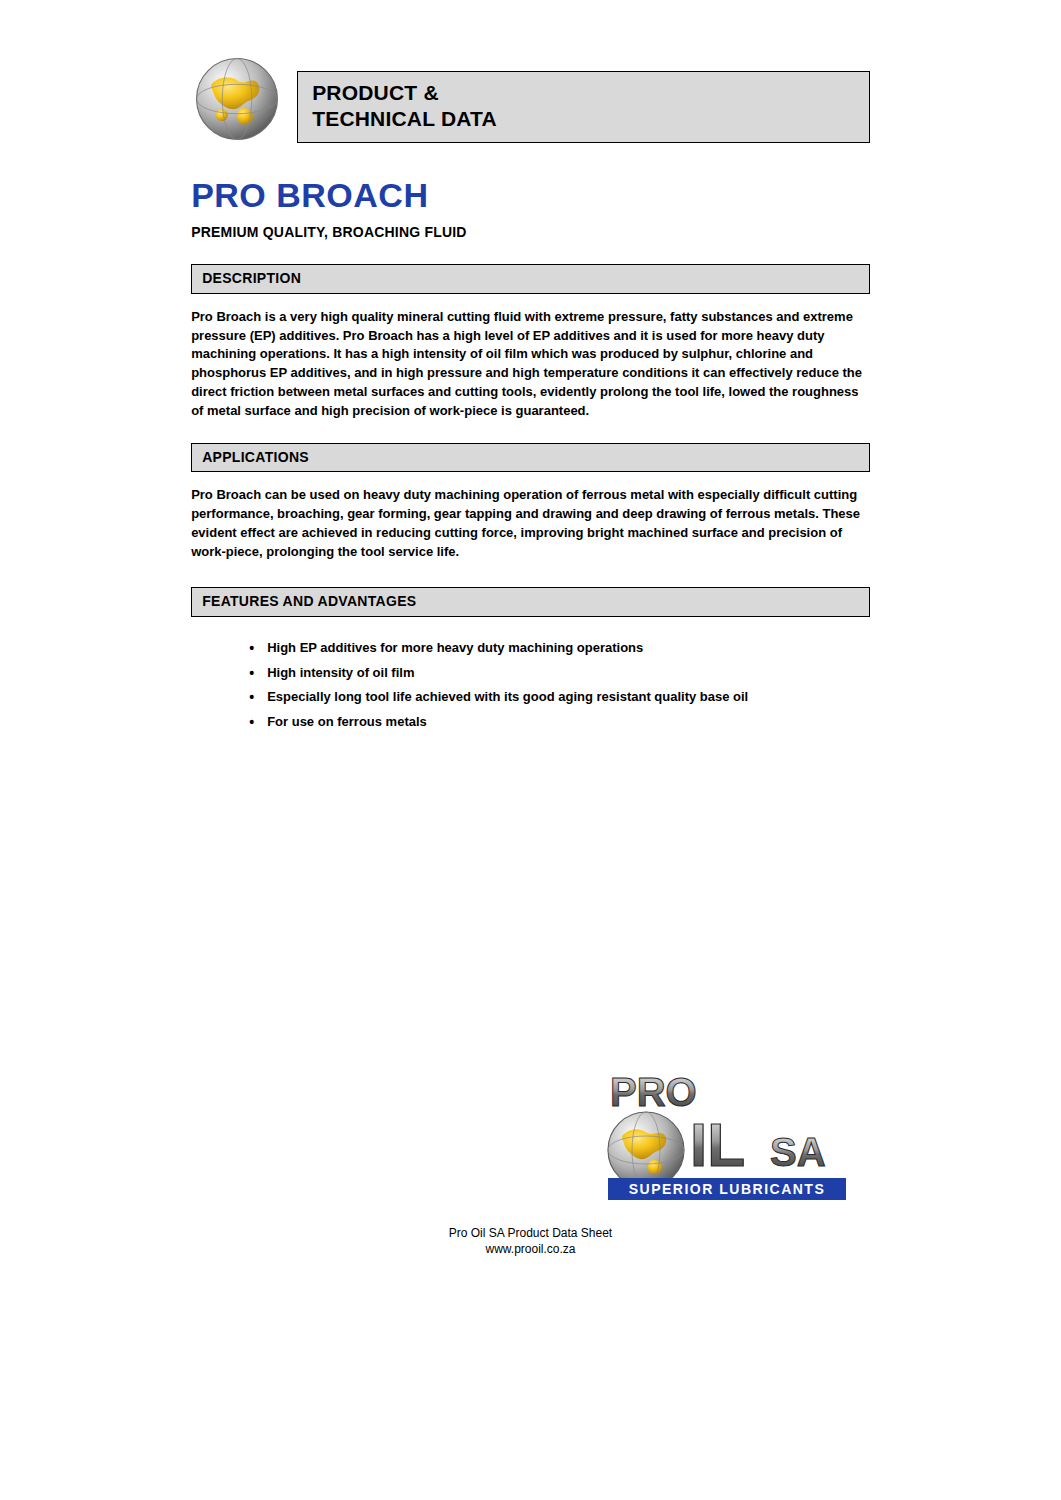PRODUCT &
TECHNICAL DATA
PRO BROACH
PREMIUM QUALITY, BROACHING FLUID
DESCRIPTION
Pro Broach is a very high quality mineral cutting fluid with extreme pressure, fatty substances and extreme pressure (EP) additives. Pro Broach has a high level of EP additives and it is used for more heavy duty machining operations. It has a high intensity of oil film which was produced by sulphur, chlorine and phosphorus EP additives, and in high pressure and high temperature conditions it can effectively reduce the direct friction between metal surfaces and cutting tools, evidently prolong the tool life, lowed the roughness of metal surface and high precision of work-piece is guaranteed.
APPLICATIONS
Pro Broach can be used on heavy duty machining operation of ferrous metal with especially difficult cutting performance, broaching, gear forming, gear tapping and drawing and deep drawing of ferrous metals. These evident effect are achieved in reducing cutting force, improving bright machined surface and precision of work-piece, prolonging the tool service life.
FEATURES AND ADVANTAGES
High EP additives for more heavy duty machining operations
High intensity of oil film
Especially long tool life achieved with its good aging resistant quality base oil
For use on ferrous metals
PRO IL SA SUPERIOR LUBRICANTS
Pro Oil SA Product Data Sheet
www.prooil.co.za